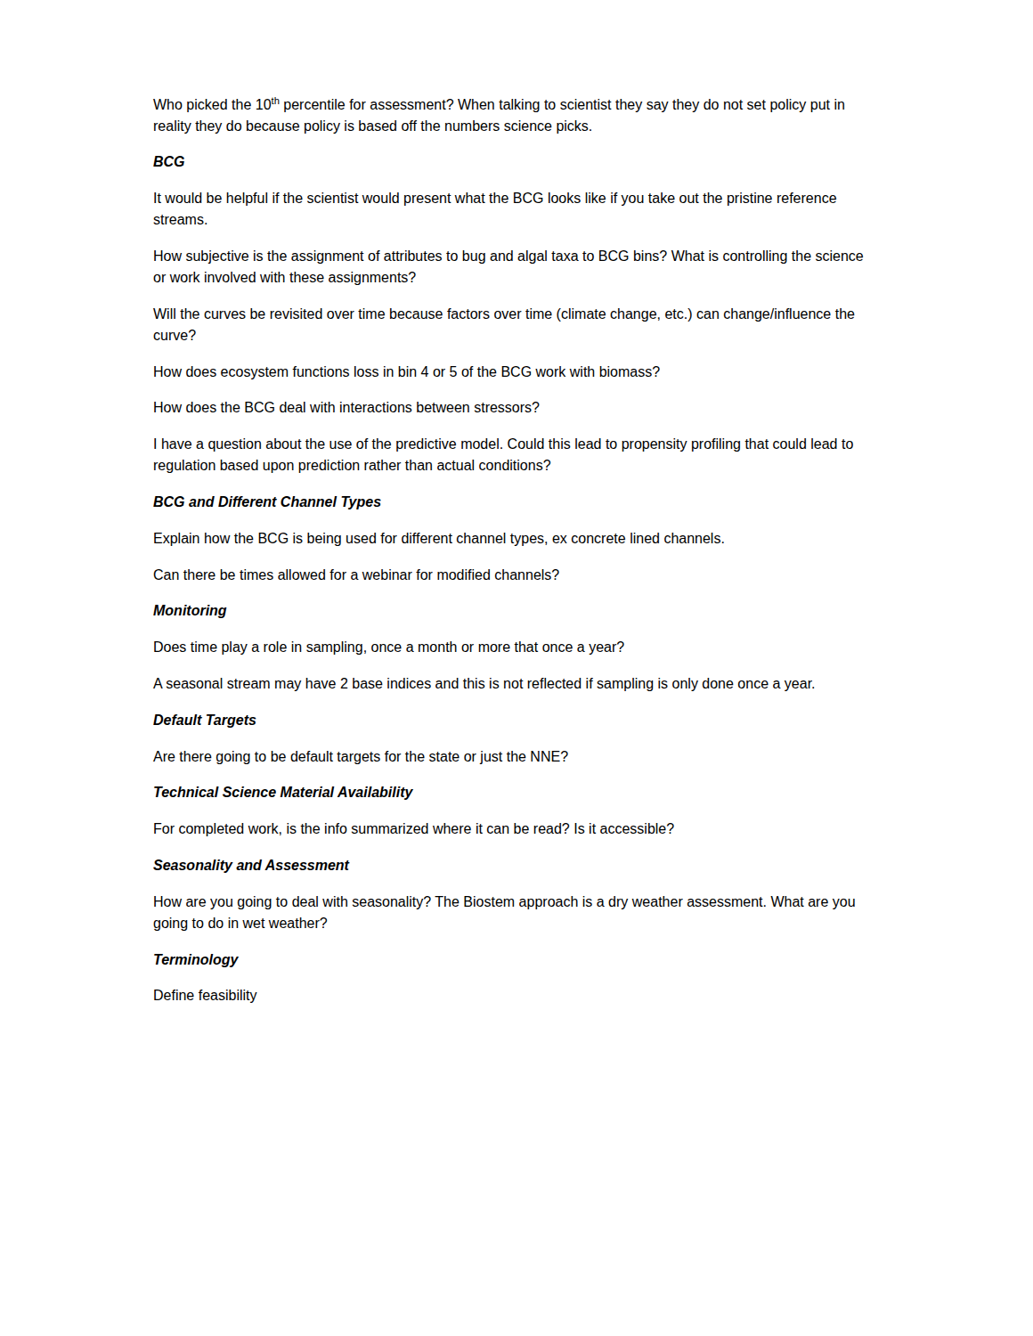Who picked the 10th percentile for assessment? When talking to scientist they say they do not set policy put in reality they do because policy is based off the numbers science picks.
BCG
It would be helpful if the scientist would present what the BCG looks like if you take out the pristine reference streams.
How subjective is the assignment of attributes to bug and algal taxa to BCG bins? What is controlling the science or work involved with these assignments?
Will the curves be revisited over time because factors over time (climate change, etc.) can change/influence the curve?
How does ecosystem functions loss in bin 4 or 5 of the BCG work with biomass?
How does the BCG deal with interactions between stressors?
I have a question about the use of the predictive model. Could this lead to propensity profiling that could lead to regulation based upon prediction rather than actual conditions?
BCG and Different Channel Types
Explain how the BCG is being used for different channel types, ex concrete lined channels.
Can there be times allowed for a webinar for modified channels?
Monitoring
Does time play a role in sampling, once a month or more that once a year?
A seasonal stream may have 2 base indices and this is not reflected if sampling is only done once a year.
Default Targets
Are there going to be default targets for the state or just the NNE?
Technical Science Material Availability
For completed work, is the info summarized where it can be read? Is it accessible?
Seasonality and Assessment
How are you going to deal with seasonality? The Biostem approach is a dry weather assessment. What are you going to do in wet weather?
Terminology
Define feasibility